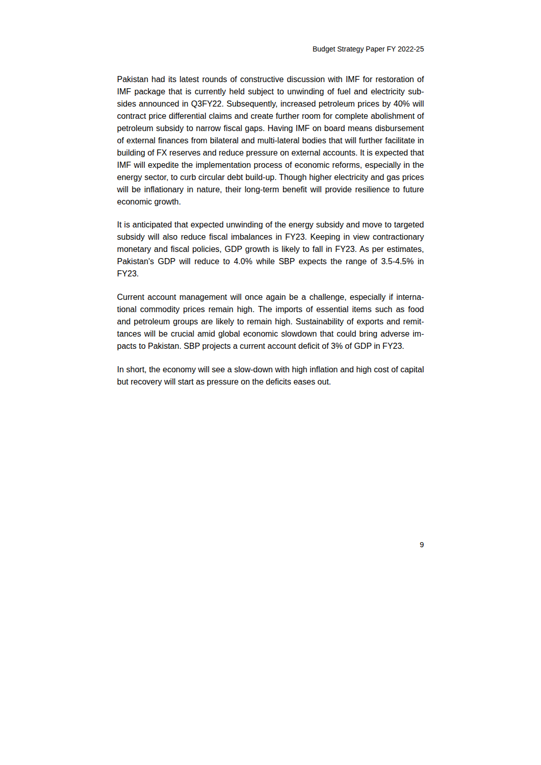Budget Strategy Paper FY 2022-25
Pakistan had its latest rounds of constructive discussion with IMF for restoration of IMF package that is currently held subject to unwinding of fuel and electricity subsides announced in Q3FY22. Subsequently, increased petroleum prices by 40% will contract price differential claims and create further room for complete abolishment of petroleum subsidy to narrow fiscal gaps. Having IMF on board means disbursement of external finances from bilateral and multi-lateral bodies that will further facilitate in building of FX reserves and reduce pressure on external accounts. It is expected that IMF will expedite the implementation process of economic reforms, especially in the energy sector, to curb circular debt build-up. Though higher electricity and gas prices will be inflationary in nature, their long-term benefit will provide resilience to future economic growth.
It is anticipated that expected unwinding of the energy subsidy and move to targeted subsidy will also reduce fiscal imbalances in FY23. Keeping in view contractionary monetary and fiscal policies, GDP growth is likely to fall in FY23. As per estimates, Pakistan's GDP will reduce to 4.0% while SBP expects the range of 3.5-4.5% in FY23.
Current account management will once again be a challenge, especially if international commodity prices remain high. The imports of essential items such as food and petroleum groups are likely to remain high. Sustainability of exports and remittances will be crucial amid global economic slowdown that could bring adverse impacts to Pakistan. SBP projects a current account deficit of 3% of GDP in FY23.
In short, the economy will see a slow-down with high inflation and high cost of capital but recovery will start as pressure on the deficits eases out.
9